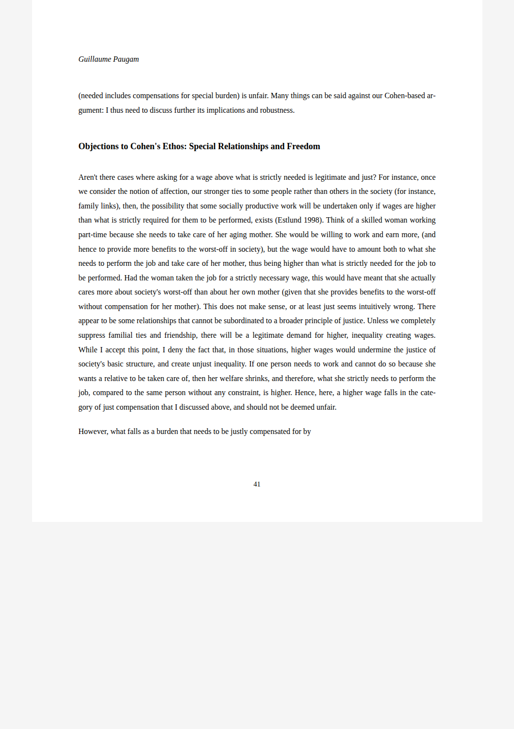Guillaume Paugam
(needed includes compensations for special burden) is unfair. Many things can be said against our Cohen-based argument: I thus need to discuss further its implications and robustness.
Objections to Cohen's Ethos: Special Relationships and Freedom
Aren't there cases where asking for a wage above what is strictly needed is legitimate and just? For instance, once we consider the notion of affection, our stronger ties to some people rather than others in the society (for instance, family links), then, the possibility that some socially productive work will be undertaken only if wages are higher than what is strictly required for them to be performed, exists (Estlund 1998). Think of a skilled woman working part-time because she needs to take care of her aging mother. She would be willing to work and earn more, (and hence to provide more benefits to the worst-off in society), but the wage would have to amount both to what she needs to perform the job and take care of her mother, thus being higher than what is strictly needed for the job to be performed. Had the woman taken the job for a strictly necessary wage, this would have meant that she actually cares more about society's worst-off than about her own mother (given that she provides benefits to the worst-off without compensation for her mother). This does not make sense, or at least just seems intuitively wrong. There appear to be some relationships that cannot be subordinated to a broader principle of justice. Unless we completely suppress familial ties and friendship, there will be a legitimate demand for higher, inequality creating wages. While I accept this point, I deny the fact that, in those situations, higher wages would undermine the justice of society's basic structure, and create unjust inequality. If one person needs to work and cannot do so because she wants a relative to be taken care of, then her welfare shrinks, and therefore, what she strictly needs to perform the job, compared to the same person without any constraint, is higher. Hence, here, a higher wage falls in the category of just compensation that I discussed above, and should not be deemed unfair.
However, what falls as a burden that needs to be justly compensated for by
41